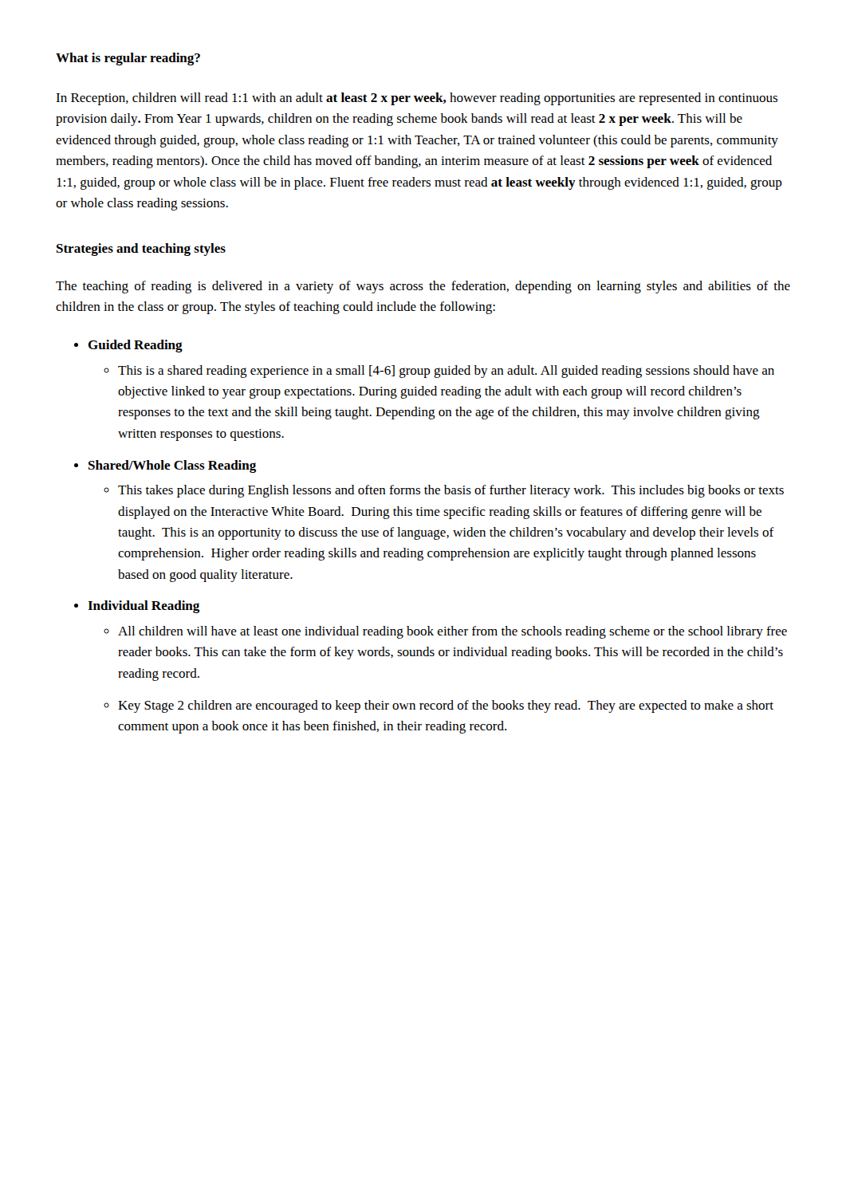What is regular reading?
In Reception, children will read 1:1 with an adult at least 2 x per week, however reading opportunities are represented in continuous provision daily. From Year 1 upwards, children on the reading scheme book bands will read at least 2 x per week. This will be evidenced through guided, group, whole class reading or 1:1 with Teacher, TA or trained volunteer (this could be parents, community members, reading mentors). Once the child has moved off banding, an interim measure of at least 2 sessions per week of evidenced 1:1, guided, group or whole class will be in place. Fluent free readers must read at least weekly through evidenced 1:1, guided, group or whole class reading sessions.
Strategies and teaching styles
The teaching of reading is delivered in a variety of ways across the federation, depending on learning styles and abilities of the children in the class or group. The styles of teaching could include the following:
Guided Reading
This is a shared reading experience in a small [4-6] group guided by an adult. All guided reading sessions should have an objective linked to year group expectations. During guided reading the adult with each group will record children’s responses to the text and the skill being taught. Depending on the age of the children, this may involve children giving written responses to questions.
Shared/Whole Class Reading
This takes place during English lessons and often forms the basis of further literacy work. This includes big books or texts displayed on the Interactive White Board. During this time specific reading skills or features of differing genre will be taught. This is an opportunity to discuss the use of language, widen the children’s vocabulary and develop their levels of comprehension. Higher order reading skills and reading comprehension are explicitly taught through planned lessons based on good quality literature.
Individual Reading
All children will have at least one individual reading book either from the schools reading scheme or the school library free reader books. This can take the form of key words, sounds or individual reading books. This will be recorded in the child’s reading record.
Key Stage 2 children are encouraged to keep their own record of the books they read. They are expected to make a short comment upon a book once it has been finished, in their reading record.